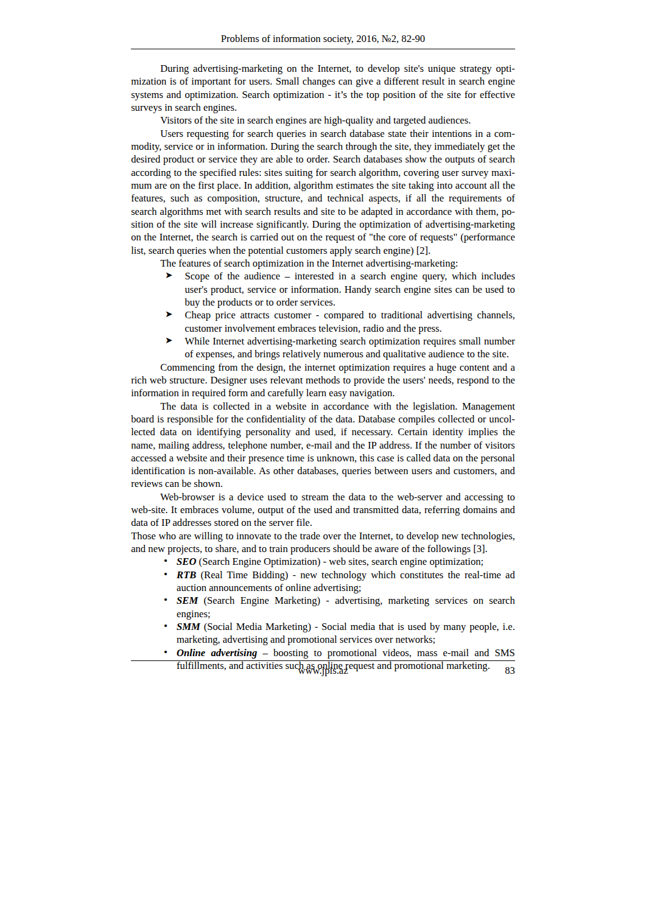Problems of information society, 2016, №2, 82-90
During advertising-marketing on the Internet, to develop site's unique strategy optimization is of important for users. Small changes can give a different result in search engine systems and optimization. Search optimization - it’s the top position of the site for effective surveys in search engines.
Visitors of the site in search engines are high-quality and targeted audiences.
Users requesting for search queries in search database state their intentions in a commodity, service or in information. During the search through the site, they immediately get the desired product or service they are able to order. Search databases show the outputs of search according to the specified rules: sites suiting for search algorithm, covering user survey maximum are on the first place. In addition, algorithm estimates the site taking into account all the features, such as composition, structure, and technical aspects, if all the requirements of search algorithms met with search results and site to be adapted in accordance with them, position of the site will increase significantly. During the optimization of advertising-marketing on the Internet, the search is carried out on the request of "the core of requests" (performance list, search queries when the potential customers apply search engine) [2].
The features of search optimization in the Internet advertising-marketing:
Scope of the audience – interested in a search engine query, which includes user's product, service or information. Handy search engine sites can be used to buy the products or to order services.
Cheap price attracts customer - compared to traditional advertising channels, customer involvement embraces television, radio and the press.
While Internet advertising-marketing search optimization requires small number of expenses, and brings relatively numerous and qualitative audience to the site.
Commencing from the design, the internet optimization requires a huge content and a rich web structure. Designer uses relevant methods to provide the users' needs, respond to the information in required form and carefully learn easy navigation.
The data is collected in a website in accordance with the legislation. Management board is responsible for the confidentiality of the data. Database compiles collected or uncollected data on identifying personality and used, if necessary. Certain identity implies the name, mailing address, telephone number, e-mail and the IP address. If the number of visitors accessed a website and their presence time is unknown, this case is called data on the personal identification is non-available. As other databases, queries between users and customers, and reviews can be shown.
Web-browser is a device used to stream the data to the web-server and accessing to web-site. It embraces volume, output of the used and transmitted data, referring domains and data of IP addresses stored on the server file.
Those who are willing to innovate to the trade over the Internet, to develop new technologies, and new projects, to share, and to train producers should be aware of the followings [3].
SEO (Search Engine Optimization) - web sites, search engine optimization;
RTB (Real Time Bidding) - new technology which constitutes the real-time ad auction announcements of online advertising;
SEM (Search Engine Marketing) - advertising, marketing services on search engines;
SMM (Social Media Marketing) - Social media that is used by many people, i.e. marketing, advertising and promotional services over networks;
Online advertising – boosting to promotional videos, mass e-mail and SMS fulfillments, and activities such as online request and promotional marketing.
www.jpis.az
83